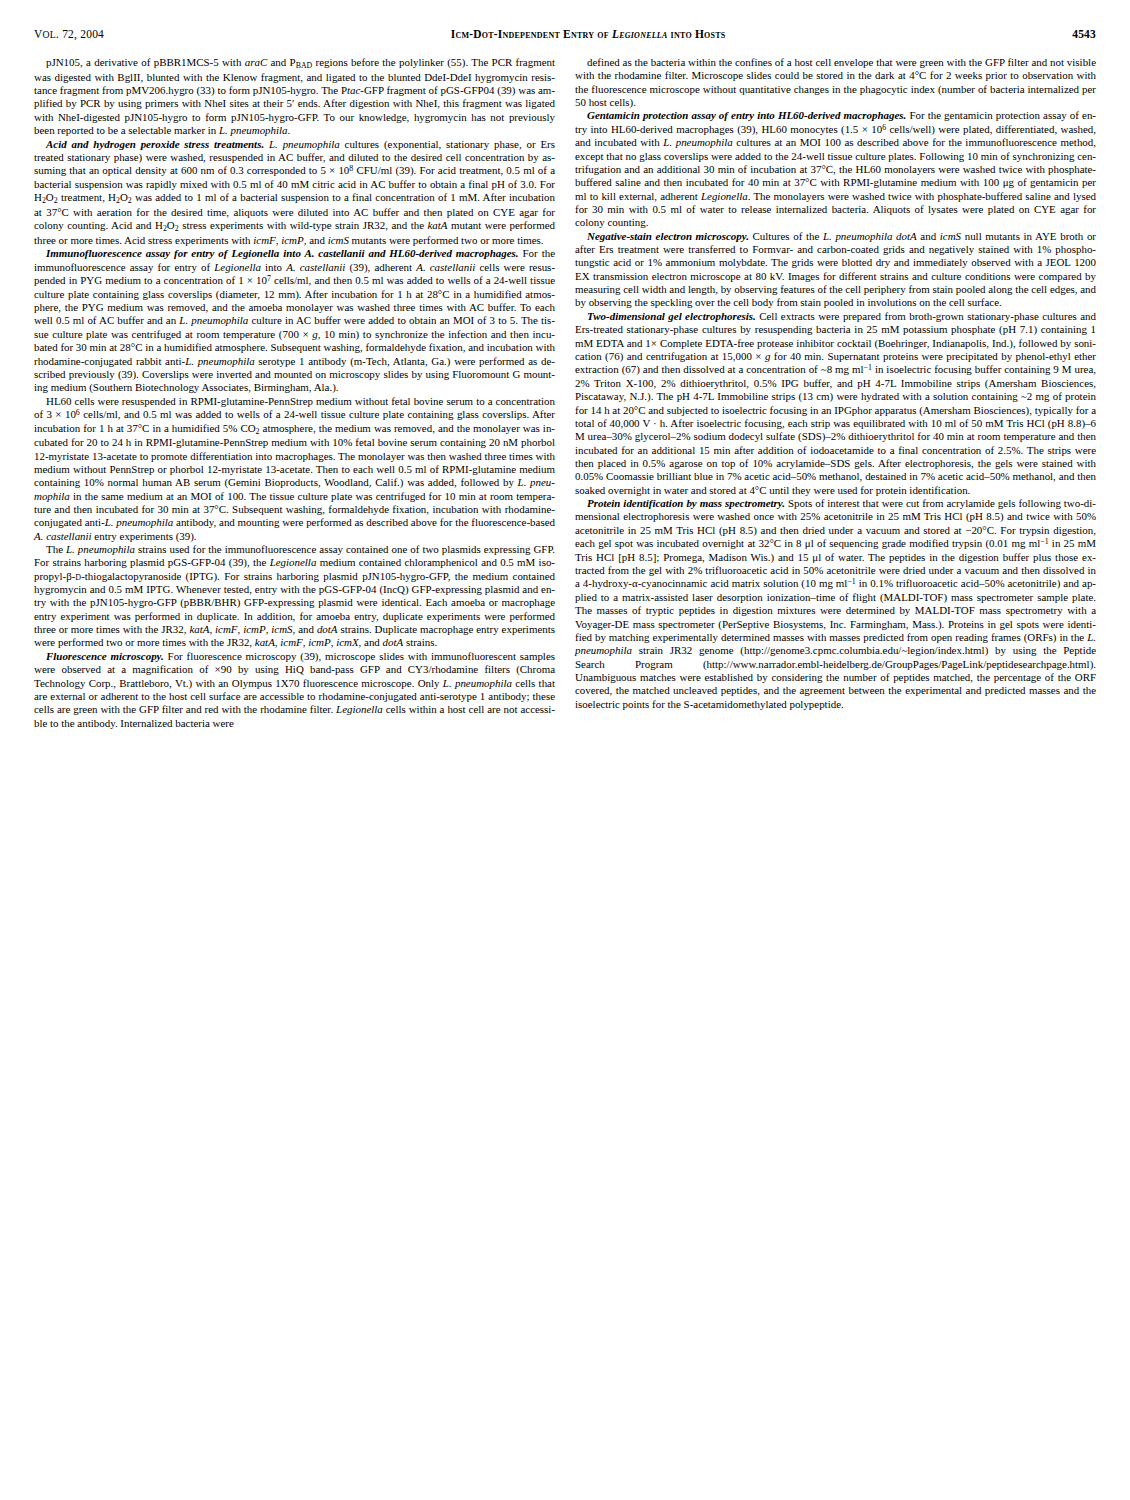VOL. 72, 2004 Icm-Dot-Independent Entry of Legionella into Hosts 4543
pJN105, a derivative of pBBR1MCS-5 with araC and PBAD regions before the polylinker (55). The PCR fragment was digested with BglII, blunted with the Klenow fragment, and ligated to the blunted DdeI-DdeI hygromycin resistance fragment from pMV206.hygro (33) to form pJN105-hygro. The Ptac-GFP fragment of pGS-GFP04 (39) was amplified by PCR by using primers with NheI sites at their 5′ ends. After digestion with NheI, this fragment was ligated with NheI-digested pJN105-hygro to form pJN105-hygro-GFP. To our knowledge, hygromycin has not previously been reported to be a selectable marker in L. pneumophila.
Acid and hydrogen peroxide stress treatments. L. pneumophila cultures (exponential, stationary phase, or Ers treated stationary phase) were washed, resuspended in AC buffer, and diluted to the desired cell concentration by assuming that an optical density at 600 nm of 0.3 corresponded to 5 × 108 CFU/ml (39). For acid treatment, 0.5 ml of a bacterial suspension was rapidly mixed with 0.5 ml of 40 mM citric acid in AC buffer to obtain a final pH of 3.0. For H2O2 treatment, H2O2 was added to 1 ml of a bacterial suspension to a final concentration of 1 mM. After incubation at 37°C with aeration for the desired time, aliquots were diluted into AC buffer and then plated on CYE agar for colony counting. Acid and H2O2 stress experiments with wild-type strain JR32, and the katA mutant were performed three or more times. Acid stress experiments with icmF, icmP, and icmS mutants were performed two or more times.
Immunofluorescence assay for entry of Legionella into A. castellanii and HL60-derived macrophages. For the immunofluorescence assay for entry of Legionella into A. castellanii (39), adherent A. castellanii cells were resuspended in PYG medium to a concentration of 1 × 107 cells/ml, and then 0.5 ml was added to wells of a 24-well tissue culture plate containing glass coverslips (diameter, 12 mm). After incubation for 1 h at 28°C in a humidified atmosphere, the PYG medium was removed, and the amoeba monolayer was washed three times with AC buffer. To each well 0.5 ml of AC buffer and an L. pneumophila culture in AC buffer were added to obtain an MOI of 3 to 5. The tissue culture plate was centrifuged at room temperature (700 × g, 10 min) to synchronize the infection and then incubated for 30 min at 28°C in a humidified atmosphere. Subsequent washing, formaldehyde fixation, and incubation with rhodamine-conjugated rabbit anti-L. pneumophila serotype 1 antibody (m-Tech, Atlanta, Ga.) were performed as described previously (39). Coverslips were inverted and mounted on microscopy slides by using Fluoromount G mounting medium (Southern Biotechnology Associates, Birmingham, Ala.).
HL60 cells were resuspended in RPMI-glutamine-PennStrep medium without fetal bovine serum to a concentration of 3 × 106 cells/ml, and 0.5 ml was added to wells of a 24-well tissue culture plate containing glass coverslips. After incubation for 1 h at 37°C in a humidified 5% CO2 atmosphere, the medium was removed, and the monolayer was incubated for 20 to 24 h in RPMI-glutamine-PennStrep medium with 10% fetal bovine serum containing 20 nM phorbol 12-myristate 13-acetate to promote differentiation into macrophages. The monolayer was then washed three times with medium without PennStrep or phorbol 12-myristate 13-acetate. Then to each well 0.5 ml of RPMI-glutamine medium containing 10% normal human AB serum (Gemini Bioproducts, Woodland, Calif.) was added, followed by L. pneumophila in the same medium at an MOI of 100. The tissue culture plate was centrifuged for 10 min at room temperature and then incubated for 30 min at 37°C. Subsequent washing, formaldehyde fixation, incubation with rhodamine-conjugated anti-L. pneumophila antibody, and mounting were performed as described above for the fluorescence-based A. castellanii entry experiments (39).
The L. pneumophila strains used for the immunofluorescence assay contained one of two plasmids expressing GFP. For strains harboring plasmid pGS-GFP-04 (39), the Legionella medium contained chloramphenicol and 0.5 mM isopropyl-β-d-thiogalactopyranoside (IPTG). For strains harboring plasmid pJN105-hygro-GFP, the medium contained hygromycin and 0.5 mM IPTG. Whenever tested, entry with the pGS-GFP-04 (IncQ) GFP-expressing plasmid and entry with the pJN105-hygro-GFP (pBBR/BHR) GFP-expressing plasmid were identical. Each amoeba or macrophage entry experiment was performed in duplicate. In addition, for amoeba entry, duplicate experiments were performed three or more times with the JR32, katA, icmF, icmP, icmS, and dotA strains. Duplicate macrophage entry experiments were performed two or more times with the JR32, katA, icmF, icmP, icmX, and dotA strains.
Fluorescence microscopy. For fluorescence microscopy (39), microscope slides with immunofluorescent samples were observed at a magnification of ×90 by using HiQ band-pass GFP and CY3/rhodamine filters (Chroma Technology Corp., Brattleboro, Vt.) with an Olympus 1X70 fluorescence microscope. Only L. pneumophila cells that are external or adherent to the host cell surface are accessible to rhodamine-conjugated anti-serotype 1 antibody; these cells are green with the GFP filter and red with the rhodamine filter. Legionella cells within a host cell are not accessible to the antibody. Internalized bacteria were
defined as the bacteria within the confines of a host cell envelope that were green with the GFP filter and not visible with the rhodamine filter. Microscope slides could be stored in the dark at 4°C for 2 weeks prior to observation with the fluorescence microscope without quantitative changes in the phagocytic index (number of bacteria internalized per 50 host cells).
Gentamicin protection assay of entry into HL60-derived macrophages. For the gentamicin protection assay of entry into HL60-derived macrophages (39), HL60 monocytes (1.5 × 106 cells/well) were plated, differentiated, washed, and incubated with L. pneumophila cultures at an MOI 100 as described above for the immunofluorescence method, except that no glass coverslips were added to the 24-well tissue culture plates. Following 10 min of synchronizing centrifugation and an additional 30 min of incubation at 37°C, the HL60 monolayers were washed twice with phosphate-buffered saline and then incubated for 40 min at 37°C with RPMI-glutamine medium with 100 μg of gentamicin per ml to kill external, adherent Legionella. The monolayers were washed twice with phosphate-buffered saline and lysed for 30 min with 0.5 ml of water to release internalized bacteria. Aliquots of lysates were plated on CYE agar for colony counting.
Negative-stain electron microscopy. Cultures of the L. pneumophila dotA and icmS null mutants in AYE broth or after Ers treatment were transferred to Formvar- and carbon-coated grids and negatively stained with 1% phosphotungstic acid or 1% ammonium molybdate. The grids were blotted dry and immediately observed with a JEOL 1200 EX transmission electron microscope at 80 kV. Images for different strains and culture conditions were compared by measuring cell width and length, by observing features of the cell periphery from stain pooled along the cell edges, and by observing the speckling over the cell body from stain pooled in involutions on the cell surface.
Two-dimensional gel electrophoresis. Cell extracts were prepared from broth-grown stationary-phase cultures and Ers-treated stationary-phase cultures by resuspending bacteria in 25 mM potassium phosphate (pH 7.1) containing 1 mM EDTA and 1× Complete EDTA-free protease inhibitor cocktail (Boehringer, Indianapolis, Ind.), followed by sonication (76) and centrifugation at 15,000 × g for 40 min. Supernatant proteins were precipitated by phenol-ethyl ether extraction (67) and then dissolved at a concentration of ~8 mg ml−1 in isoelectric focusing buffer containing 9 M urea, 2% Triton X-100, 2% dithioerythritol, 0.5% IPG buffer, and pH 4-7L Immobiline strips (Amersham Biosciences, Piscataway, N.J.). The pH 4-7L Immobiline strips (13 cm) were hydrated with a solution containing ~2 mg of protein for 14 h at 20°C and subjected to isoelectric focusing in an IPGphor apparatus (Amersham Biosciences), typically for a total of 40,000 V · h. After isoelectric focusing, each strip was equilibrated with 10 ml of 50 mM Tris HCl (pH 8.8)–6 M urea–30% glycerol–2% sodium dodecyl sulfate (SDS)–2% dithioerythritol for 40 min at room temperature and then incubated for an additional 15 min after addition of iodoacetamide to a final concentration of 2.5%. The strips were then placed in 0.5% agarose on top of 10% acrylamide–SDS gels. After electrophoresis, the gels were stained with 0.05% Coomassie brilliant blue in 7% acetic acid–50% methanol, destained in 7% acetic acid–50% methanol, and then soaked overnight in water and stored at 4°C until they were used for protein identification.
Protein identification by mass spectrometry. Spots of interest that were cut from acrylamide gels following two-dimensional electrophoresis were washed once with 25% acetonitrile in 25 mM Tris HCl (pH 8.5) and twice with 50% acetonitrile in 25 mM Tris HCl (pH 8.5) and then dried under a vacuum and stored at −20°C. For trypsin digestion, each gel spot was incubated overnight at 32°C in 8 μl of sequencing grade modified trypsin (0.01 mg ml−1 in 25 mM Tris HCl [pH 8.5]; Promega, Madison Wis.) and 15 μl of water. The peptides in the digestion buffer plus those extracted from the gel with 2% trifluoroacetic acid in 50% acetonitrile were dried under a vacuum and then dissolved in a 4-hydroxy-α-cyanocinnamic acid matrix solution (10 mg ml−1 in 0.1% trifluoroacetic acid–50% acetonitrile) and applied to a matrix-assisted laser desorption ionization–time of flight (MALDI-TOF) mass spectrometer sample plate. The masses of tryptic peptides in digestion mixtures were determined by MALDI-TOF mass spectrometry with a Voyager-DE mass spectrometer (PerSeptive Biosystems, Inc. Farmingham, Mass.). Proteins in gel spots were identified by matching experimentally determined masses with masses predicted from open reading frames (ORFs) in the L. pneumophila strain JR32 genome (http://genome3.cpmc.columbia.edu/~legion/index.html) by using the Peptide Search Program (http://www.narrador.embl-heidelberg.de/GroupPages/PageLink/peptidesearchpage.html). Unambiguous matches were established by considering the number of peptides matched, the percentage of the ORF covered, the matched uncleaved peptides, and the agreement between the experimental and predicted masses and the isoelectric points for the S-acetamidomethylated polypeptide.